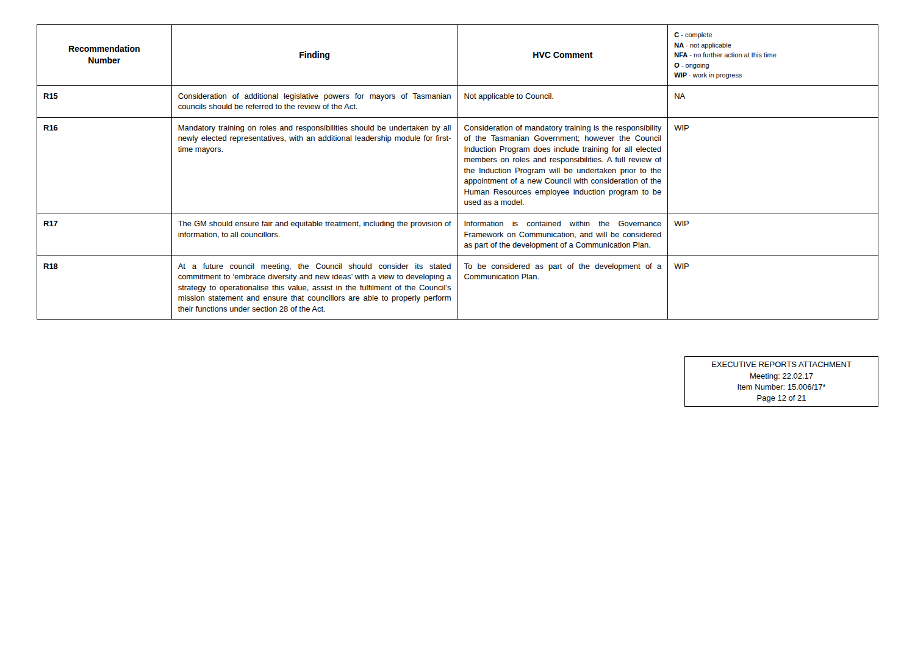| Recommendation Number | Finding | HVC Comment | C - complete NA - not applicable NFA - no further action at this time O - ongoing WIP - work in progress |
| --- | --- | --- | --- |
| R15 | Consideration of additional legislative powers for mayors of Tasmanian councils should be referred to the review of the Act. | Not applicable to Council. | NA |
| R16 | Mandatory training on roles and responsibilities should be undertaken by all newly elected representatives, with an additional leadership module for first-time mayors. | Consideration of mandatory training is the responsibility of the Tasmanian Government; however the Council Induction Program does include training for all elected members on roles and responsibilities. A full review of the Induction Program will be undertaken prior to the appointment of a new Council with consideration of the Human Resources employee induction program to be used as a model. | WIP |
| R17 | The GM should ensure fair and equitable treatment, including the provision of information, to all councillors. | Information is contained within the Governance Framework on Communication, and will be considered as part of the development of a Communication Plan. | WIP |
| R18 | At a future council meeting, the Council should consider its stated commitment to ‘embrace diversity and new ideas’ with a view to developing a strategy to operationalise this value, assist in the fulfilment of the Council’s mission statement and ensure that councillors are able to properly perform their functions under section 28 of the Act. | To be considered as part of the development of a Communication Plan. | WIP |
EXECUTIVE REPORTS ATTACHMENT
Meeting: 22.02.17
Item Number: 15.006/17*
Page 12 of 21